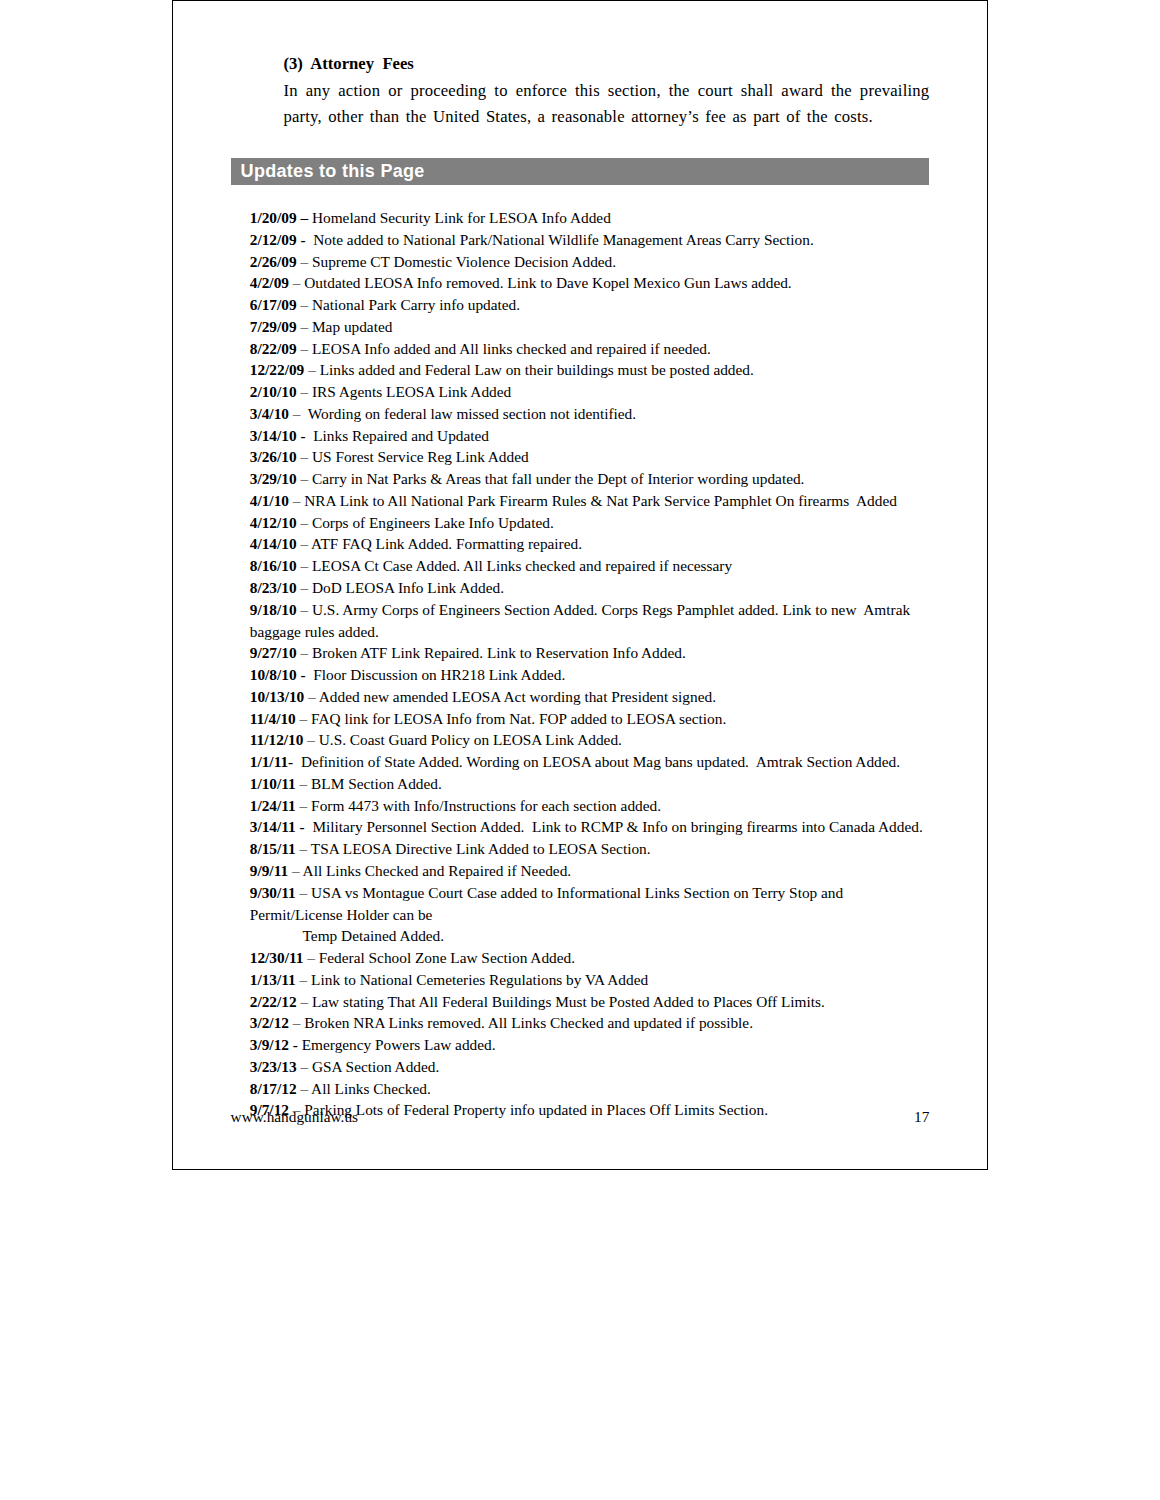(3) Attorney Fees
In any action or proceeding to enforce this section, the court shall award the prevailing party, other than the United States, a reasonable attorney’s fee as part of the costs.
Updates to this Page
1/20/09 – Homeland Security Link for LESOA Info Added
2/12/09 - Note added to National Park/National Wildlife Management Areas Carry Section.
2/26/09 – Supreme CT Domestic Violence Decision Added.
4/2/09 – Outdated LEOSA Info removed. Link to Dave Kopel Mexico Gun Laws added.
6/17/09 – National Park Carry info updated.
7/29/09 – Map updated
8/22/09 – LEOSA Info added and All links checked and repaired if needed.
12/22/09 – Links added and Federal Law on their buildings must be posted added.
2/10/10 – IRS Agents LEOSA Link Added
3/4/10 – Wording on federal law missed section not identified.
3/14/10 - Links Repaired and Updated
3/26/10 – US Forest Service Reg Link Added
3/29/10 – Carry in Nat Parks & Areas that fall under the Dept of Interior wording updated.
4/1/10 – NRA Link to All National Park Firearm Rules & Nat Park Service Pamphlet On firearms Added
4/12/10 – Corps of Engineers Lake Info Updated.
4/14/10 – ATF FAQ Link Added. Formatting repaired.
8/16/10 – LEOSA Ct Case Added. All Links checked and repaired if necessary
8/23/10 – DoD LEOSA Info Link Added.
9/18/10 – U.S. Army Corps of Engineers Section Added. Corps Regs Pamphlet added. Link to new Amtrak baggage rules added.
9/27/10 – Broken ATF Link Repaired. Link to Reservation Info Added.
10/8/10 - Floor Discussion on HR218 Link Added.
10/13/10 – Added new amended LEOSA Act wording that President signed.
11/4/10 – FAQ link for LEOSA Info from Nat. FOP added to LEOSA section.
11/12/10 – U.S. Coast Guard Policy on LEOSA Link Added.
1/1/11- Definition of State Added. Wording on LEOSA about Mag bans updated. Amtrak Section Added.
1/10/11 – BLM Section Added.
1/24/11 – Form 4473 with Info/Instructions for each section added.
3/14/11 - Military Personnel Section Added. Link to RCMP & Info on bringing firearms into Canada Added.
8/15/11 – TSA LEOSA Directive Link Added to LEOSA Section.
9/9/11 – All Links Checked and Repaired if Needed.
9/30/11 – USA vs Montague Court Case added to Informational Links Section on Terry Stop and Permit/License Holder can be Temp Detained Added.
12/30/11 – Federal School Zone Law Section Added.
1/13/11 – Link to National Cemeteries Regulations by VA Added
2/22/12 – Law stating That All Federal Buildings Must be Posted Added to Places Off Limits.
3/2/12 – Broken NRA Links removed. All Links Checked and updated if possible.
3/9/12 - Emergency Powers Law added.
3/23/13 – GSA Section Added.
8/17/12 – All Links Checked.
9/7/12 – Parking Lots of Federal Property info updated in Places Off Limits Section.
www.handgunlaw.us 17